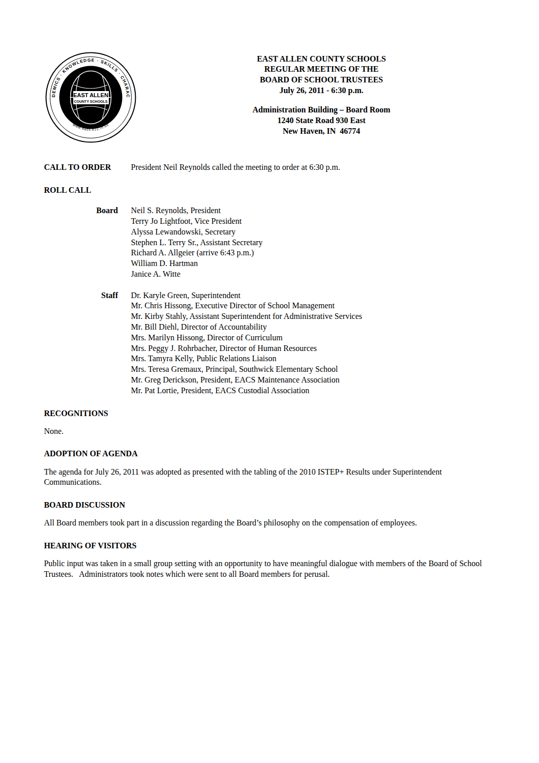EAST ALLEN COUNTY SCHOOLS ACADEMICS · KNOWLEDGE · SKILLS · CHARACTER www.eacs.k12.in.us
EAST ALLEN COUNTY SCHOOLS
REGULAR MEETING OF THE
BOARD OF SCHOOL TRUSTEES
July 26, 2011 - 6:30 p.m.
Administration Building – Board Room
1240 State Road 930 East
New Haven, IN 46774
CALL TO ORDER
President Neil Reynolds called the meeting to order at 6:30 p.m.
Roll Call
Board
Neil S. Reynolds, President
Terry Jo Lightfoot, Vice President
Alyssa Lewandowski, Secretary
Stephen L. Terry Sr., Assistant Secretary
Richard A. Allgeier (arrive 6:43 p.m.)
William D. Hartman
Janice A. Witte
Staff
Dr. Karyle Green, Superintendent
Mr. Chris Hissong, Executive Director of School Management
Mr. Kirby Stahly, Assistant Superintendent for Administrative Services
Mr. Bill Diehl, Director of Accountability
Mrs. Marilyn Hissong, Director of Curriculum
Mrs. Peggy J. Rohrbacher, Director of Human Resources
Mrs. Tamyra Kelly, Public Relations Liaison
Mrs. Teresa Gremaux, Principal, Southwick Elementary School
Mr. Greg Derickson, President, EACS Maintenance Association
Mr. Pat Lortie, President, EACS Custodial Association
Recognitions
None.
Adoption of Agenda
The agenda for July 26, 2011 was adopted as presented with the tabling of the 2010 ISTEP+ Results under Superintendent Communications.
Board Discussion
All Board members took part in a discussion regarding the Board’s philosophy on the compensation of employees.
Hearing of Visitors
Public input was taken in a small group setting with an opportunity to have meaningful dialogue with members of the Board of School Trustees. Administrators took notes which were sent to all Board members for perusal.